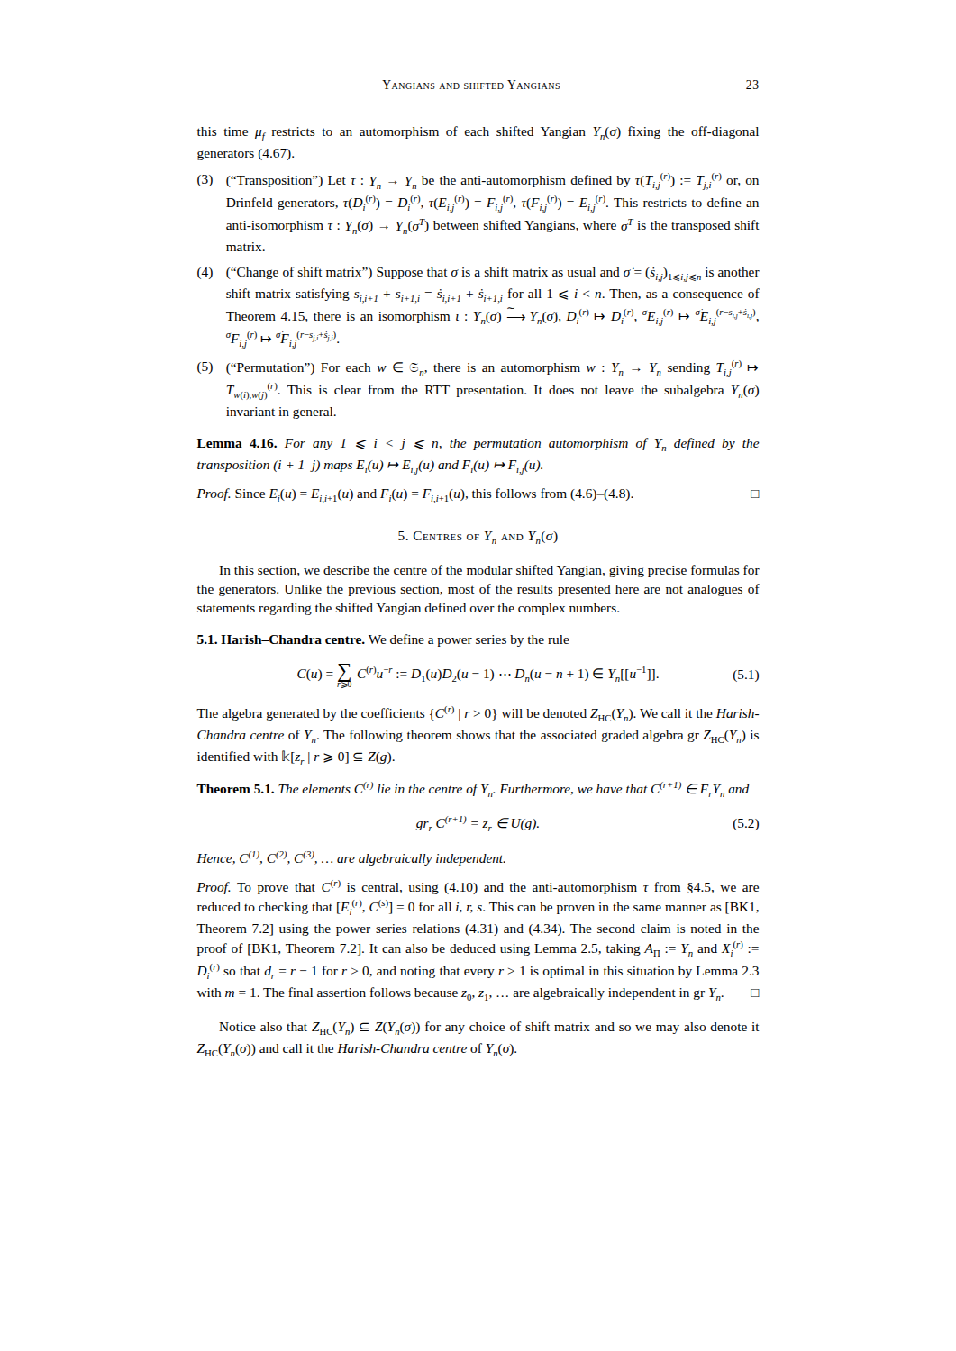Yangians and shifted Yangians 23
this time μf restricts to an automorphism of each shifted Yangian Yn(σ) fixing the off-diagonal generators (4.67).
(3)(“Transposition”) Let τ : Yn → Yn be the anti-automorphism defined by τ(Ti,j(r)) := Tj,i(r) or, on Drinfeld generators, τ(Di(r)) = Di(r), τ(Ei,j(r)) = Fi,j(r), τ(Fi,j(r)) = Ei,j(r). This restricts to define an anti-isomorphism τ : Yn(σ) → Yn(σT) between shifted Yangians, where σT is the transposed shift matrix.
(4)(“Change of shift matrix”) Suppose that σ is a shift matrix as usual and σ̇ = (ṡi,j)1⩽i,j⩽n is another shift matrix satisfying si,i+1 + si+1,i = ṡi,i+1 + ṡi+1,i for all 1 ⩽ i < n. Then, as a consequence of Theorem 4.15, there is an isomorphism ι : Yn(σ) ∼⟶ Yn(σ̇), Di(r) ↦ Di(r), σEi,j(r) ↦ σ̇Ei,j(r−si,j+ṡi,j), σFi,j(r) ↦ σ̇Fi,j(r−sj,i+ṡj,i).
(5)(“Permutation”) For each w ∈ 𝔖n, there is an automorphism w : Yn → Yn sending Ti,j(r) ↦ Tw(i),w(j)(r). This is clear from the RTT presentation. It does not leave the subalgebra Yn(σ) invariant in general.
Lemma 4.16. For any 1 ⩽ i < j ⩽ n, the permutation automorphism of Yn defined by the transposition (i + 1 j) maps Ei(u) ↦ Ei,j(u) and Fi(u) ↦ Fi,j(u).
Proof. Since Ei(u) = Ei,i+1(u) and Fi(u) = Fi,i+1(u), this follows from (4.6)–(4.8). □
5. Centres of Yn and Yn(σ)
In this section, we describe the centre of the modular shifted Yangian, giving precise formulas for the generators. Unlike the previous section, most of the results presented here are not analogues of statements regarding the shifted Yangian defined over the complex numbers.
5.1. Harish–Chandra centre. We define a power series by the rule
C(u) = ∑r⩾0 C(r)u−r := D1(u)D2(u − 1) ⋯ Dn(u − n + 1) ∈ Yn[[u−1]]. (5.1)
The algebra generated by the coefficients {C(r) | r > 0} will be denoted ZHC(Yn). We call it the Harish-Chandra centre of Yn. The following theorem shows that the associated graded algebra gr ZHC(Yn) is identified with 𝕜[zr | r ⩾ 0] ⊆ Z(g).
Theorem 5.1. The elements C(r) lie in the centre of Yn. Furthermore, we have that C(r+1) ∈ FrYn and
grr C(r+1) = zr ∈ U(g). (5.2)
Hence, C(1), C(2), C(3), … are algebraically independent.
Proof. To prove that C(r) is central, using (4.10) and the anti-automorphism τ from §4.5, we are reduced to checking that [Ei(r), C(s)] = 0 for all i, r, s. This can be proven in the same manner as [BK1, Theorem 7.2] using the power series relations (4.31) and (4.34). The second claim is noted in the proof of [BK1, Theorem 7.2]. It can also be deduced using Lemma 2.5, taking AΠ := Yn and Xi(r) := Di(r) so that dr = r − 1 for r > 0, and noting that every r > 1 is optimal in this situation by Lemma 2.3 with m = 1. The final assertion follows because z0, z1, … are algebraically independent in gr Yn. □
Notice also that ZHC(Yn) ⊆ Z(Yn(σ)) for any choice of shift matrix and so we may also denote it ZHC(Yn(σ)) and call it the Harish-Chandra centre of Yn(σ).